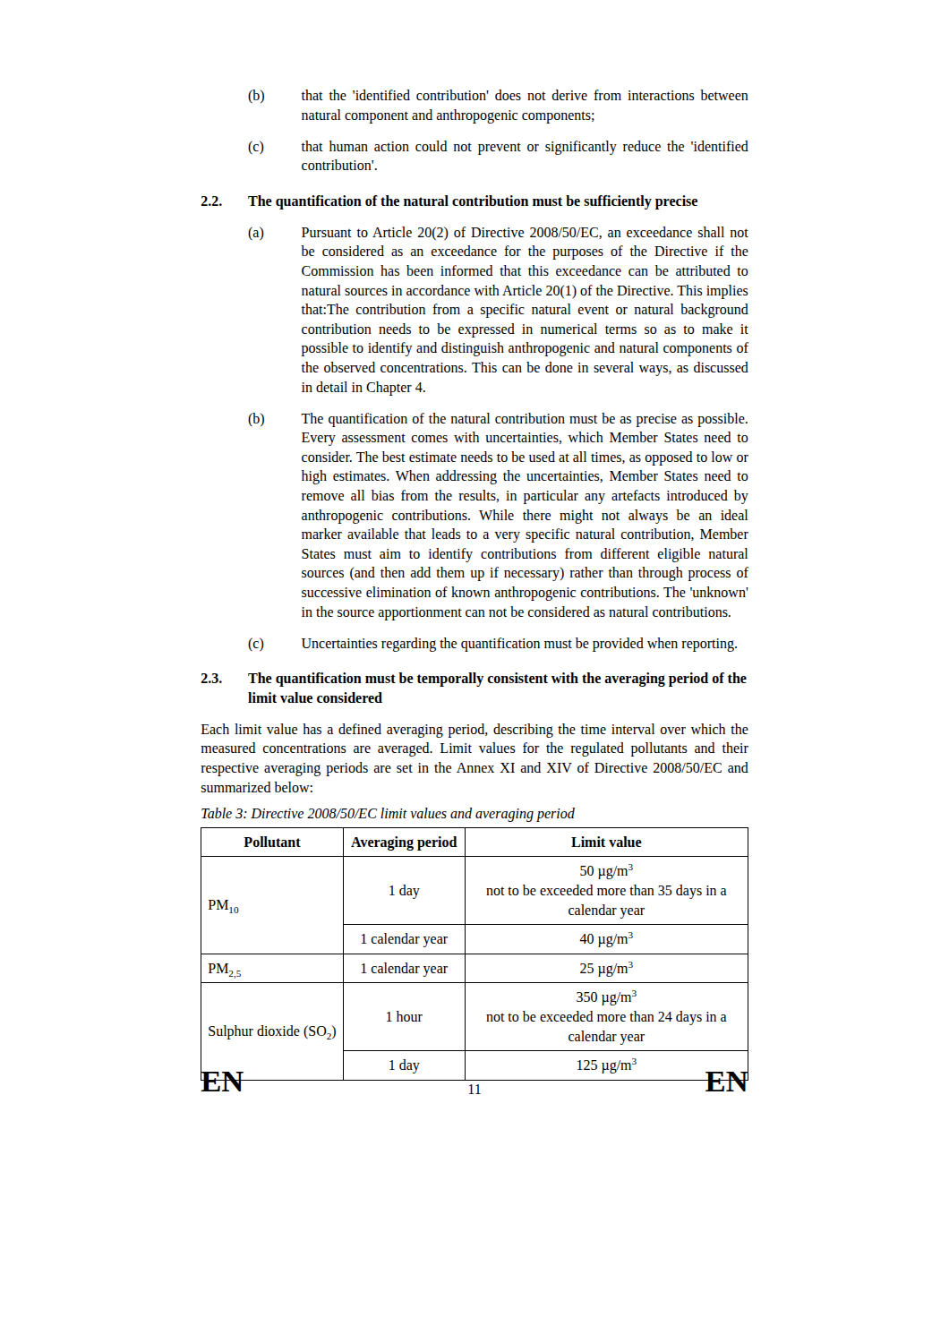(b)
that the 'identified contribution' does not derive from interactions between natural component and anthropogenic components;
(c)
that human action could not prevent or significantly reduce the 'identified contribution'.
2.2.
The quantification of the natural contribution must be sufficiently precise
(a)
Pursuant to Article 20(2) of Directive 2008/50/EC, an exceedance shall not be considered as an exceedance for the purposes of the Directive if the Commission has been informed that this exceedance can be attributed to natural sources in accordance with Article 20(1) of the Directive. This implies that:The contribution from a specific natural event or natural background contribution needs to be expressed in numerical terms so as to make it possible to identify and distinguish anthropogenic and natural components of the observed concentrations. This can be done in several ways, as discussed in detail in Chapter 4.
(b)
The quantification of the natural contribution must be as precise as possible. Every assessment comes with uncertainties, which Member States need to consider. The best estimate needs to be used at all times, as opposed to low or high estimates. When addressing the uncertainties, Member States need to remove all bias from the results, in particular any artefacts introduced by anthropogenic contributions. While there might not always be an ideal marker available that leads to a very specific natural contribution, Member States must aim to identify contributions from different eligible natural sources (and then add them up if necessary) rather than through process of successive elimination of known anthropogenic contributions. The 'unknown' in the source apportionment can not be considered as natural contributions.
(c)
Uncertainties regarding the quantification must be provided when reporting.
2.3.
The quantification must be temporally consistent with the averaging period of the limit value considered
Each limit value has a defined averaging period, describing the time interval over which the measured concentrations are averaged. Limit values for the regulated pollutants and their respective averaging periods are set in the Annex XI and XIV of Directive 2008/50/EC and summarized below:
Table 3: Directive 2008/50/EC limit values and averaging period
| Pollutant | Averaging period | Limit value |
| --- | --- | --- |
| PM 10 | 1 day | 50 µg/m 3 not to be exceeded more than 35 days in a calendar year |
| 1 calendar year | 40 µg/m 3 |
| PM 2,5 | 1 calendar year | 25 µg/m 3 |
| Sulphur dioxide (SO 2 ) | 1 hour | 350 µg/m 3 not to be exceeded more than 24 days in a calendar year |
| 1 day | 125 µg/m 3 |
EN
11
EN